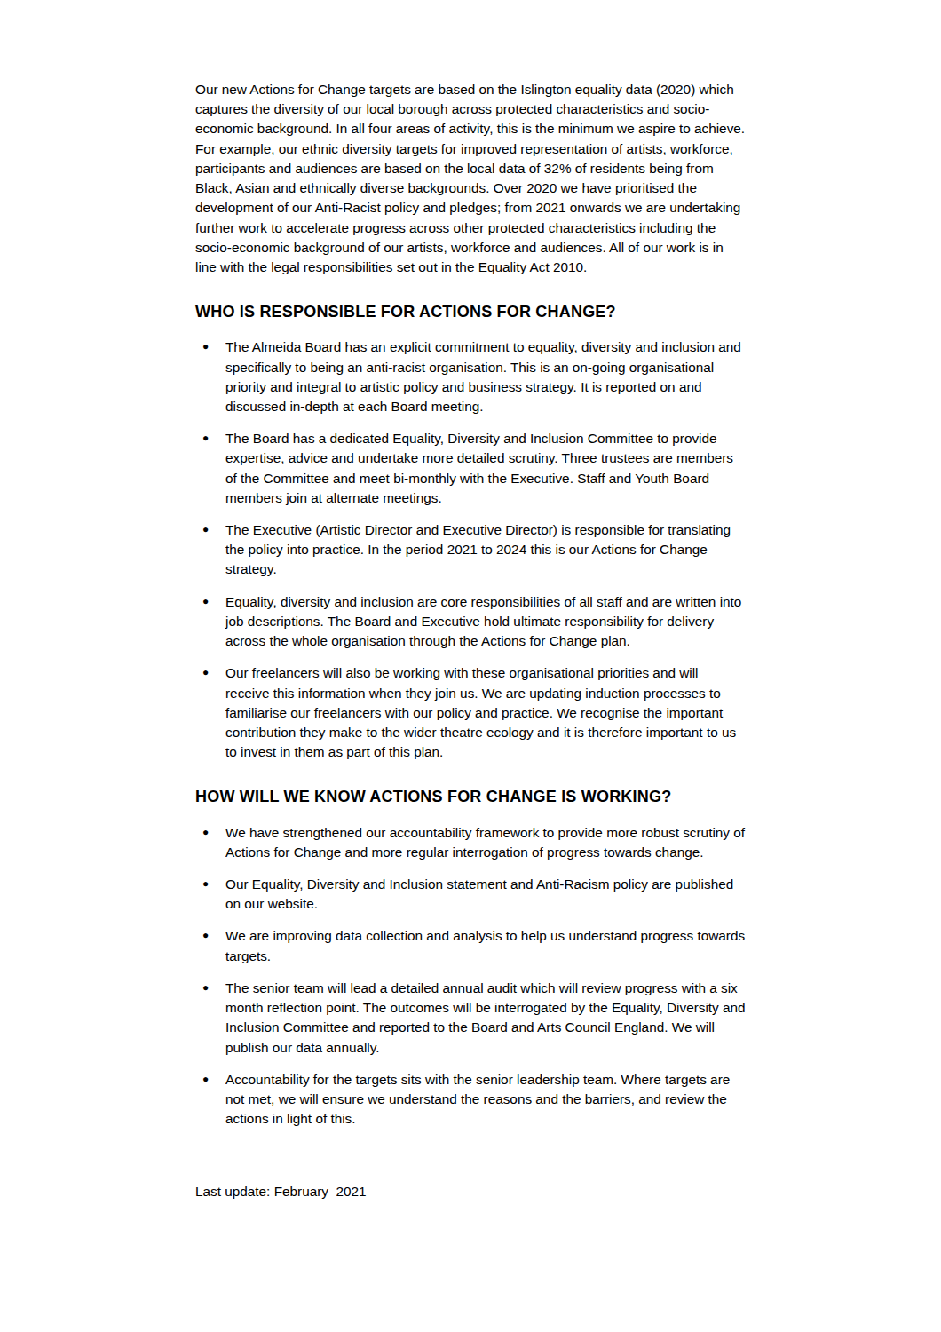Our new Actions for Change targets are based on the Islington equality data (2020) which captures the diversity of our local borough across protected characteristics and socio-economic background. In all four areas of activity, this is the minimum we aspire to achieve. For example, our ethnic diversity targets for improved representation of artists, workforce, participants and audiences are based on the local data of 32% of residents being from Black, Asian and ethnically diverse backgrounds. Over 2020 we have prioritised the development of our Anti-Racist policy and pledges; from 2021 onwards we are undertaking further work to accelerate progress across other protected characteristics including the socio-economic background of our artists, workforce and audiences. All of our work is in line with the legal responsibilities set out in the Equality Act 2010.
Who is responsible for Actions for Change?
The Almeida Board has an explicit commitment to equality, diversity and inclusion and specifically to being an anti-racist organisation. This is an on-going organisational priority and integral to artistic policy and business strategy. It is reported on and discussed in-depth at each Board meeting.
The Board has a dedicated Equality, Diversity and Inclusion Committee to provide expertise, advice and undertake more detailed scrutiny. Three trustees are members of the Committee and meet bi-monthly with the Executive. Staff and Youth Board members join at alternate meetings.
The Executive (Artistic Director and Executive Director) is responsible for translating the policy into practice. In the period 2021 to 2024 this is our Actions for Change strategy.
Equality, diversity and inclusion are core responsibilities of all staff and are written into job descriptions. The Board and Executive hold ultimate responsibility for delivery across the whole organisation through the Actions for Change plan.
Our freelancers will also be working with these organisational priorities and will receive this information when they join us. We are updating induction processes to familiarise our freelancers with our policy and practice. We recognise the important contribution they make to the wider theatre ecology and it is therefore important to us to invest in them as part of this plan.
How will we know Actions for Change is working?
We have strengthened our accountability framework to provide more robust scrutiny of Actions for Change and more regular interrogation of progress towards change.
Our Equality, Diversity and Inclusion statement and Anti-Racism policy are published on our website.
We are improving data collection and analysis to help us understand progress towards targets.
The senior team will lead a detailed annual audit which will review progress with a six month reflection point. The outcomes will be interrogated by the Equality, Diversity and Inclusion Committee and reported to the Board and Arts Council England. We will publish our data annually.
Accountability for the targets sits with the senior leadership team. Where targets are not met, we will ensure we understand the reasons and the barriers, and review the actions in light of this.
Last update: February 2021